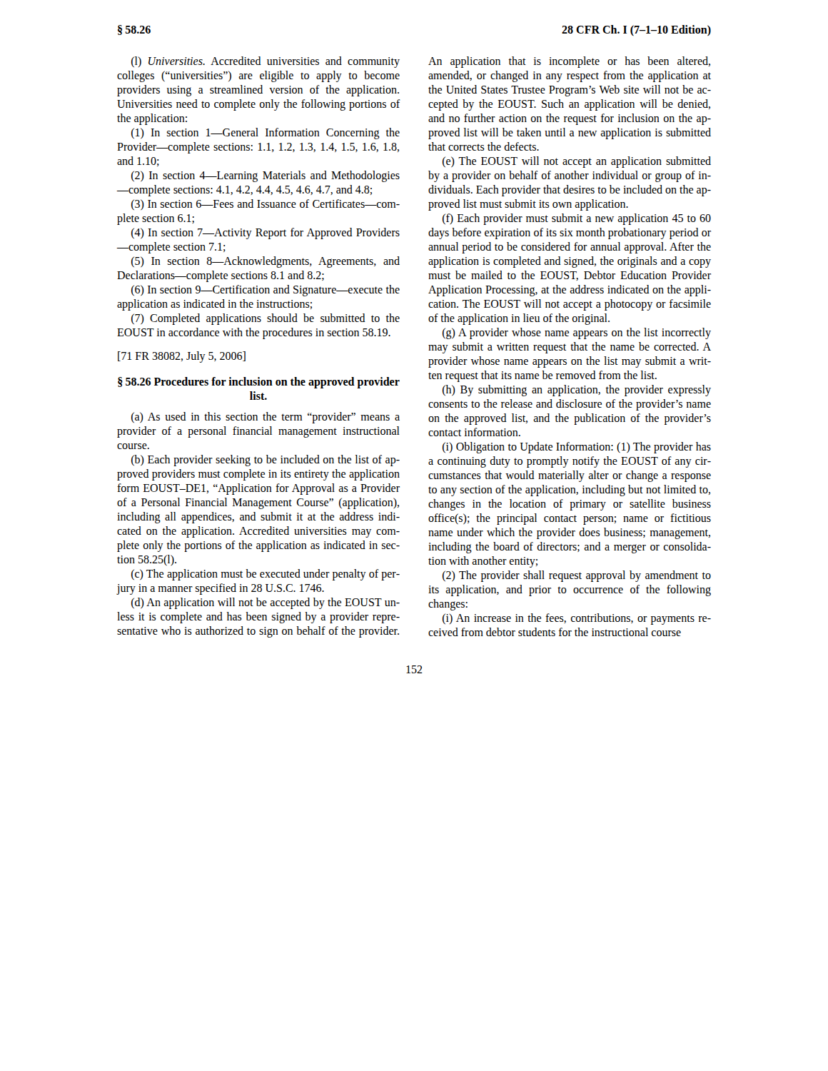§ 58.26 28 CFR Ch. I (7–1–10 Edition)
(l) Universities. Accredited universities and community colleges (“universities”) are eligible to apply to become providers using a streamlined version of the application. Universities need to complete only the following portions of the application:
(1) In section 1—General Information Concerning the Provider—complete sections: 1.1, 1.2, 1.3, 1.4, 1.5, 1.6, 1.8, and 1.10;
(2) In section 4—Learning Materials and Methodologies—complete sections: 4.1, 4.2, 4.4, 4.5, 4.6, 4.7, and 4.8;
(3) In section 6—Fees and Issuance of Certificates—complete section 6.1;
(4) In section 7—Activity Report for Approved Providers—complete section 7.1;
(5) In section 8—Acknowledgments, Agreements, and Declarations—complete sections 8.1 and 8.2;
(6) In section 9—Certification and Signature—execute the application as indicated in the instructions;
(7) Completed applications should be submitted to the EOUST in accordance with the procedures in section 58.19.
[71 FR 38082, July 5, 2006]
§ 58.26 Procedures for inclusion on the approved provider list.
(a) As used in this section the term “provider” means a provider of a personal financial management instructional course.
(b) Each provider seeking to be included on the list of approved providers must complete in its entirety the application form EOUST–DE1, “Application for Approval as a Provider of a Personal Financial Management Course” (application), including all appendices, and submit it at the address indicated on the application. Accredited universities may complete only the portions of the application as indicated in section 58.25(l).
(c) The application must be executed under penalty of perjury in a manner specified in 28 U.S.C. 1746.
(d) An application will not be accepted by the EOUST unless it is complete and has been signed by a provider representative who is authorized to sign on behalf of the provider. An application that is incomplete or has been altered, amended, or changed in any respect from the application at the United States Trustee Program’s Web site will not be accepted by the EOUST. Such an application will be denied, and no further action on the request for inclusion on the approved list will be taken until a new application is submitted that corrects the defects.
(e) The EOUST will not accept an application submitted by a provider on behalf of another individual or group of individuals. Each provider that desires to be included on the approved list must submit its own application.
(f) Each provider must submit a new application 45 to 60 days before expiration of its six month probationary period or annual period to be considered for annual approval. After the application is completed and signed, the originals and a copy must be mailed to the EOUST, Debtor Education Provider Application Processing, at the address indicated on the application. The EOUST will not accept a photocopy or facsimile of the application in lieu of the original.
(g) A provider whose name appears on the list incorrectly may submit a written request that the name be corrected. A provider whose name appears on the list may submit a written request that its name be removed from the list.
(h) By submitting an application, the provider expressly consents to the release and disclosure of the provider’s name on the approved list, and the publication of the provider’s contact information.
(i) Obligation to Update Information: (1) The provider has a continuing duty to promptly notify the EOUST of any circumstances that would materially alter or change a response to any section of the application, including but not limited to, changes in the location of primary or satellite business office(s); the principal contact person; name or fictitious name under which the provider does business; management, including the board of directors; and a merger or consolidation with another entity;
(2) The provider shall request approval by amendment to its application, and prior to occurrence of the following changes:
(i) An increase in the fees, contributions, or payments received from debtor students for the instructional course
152